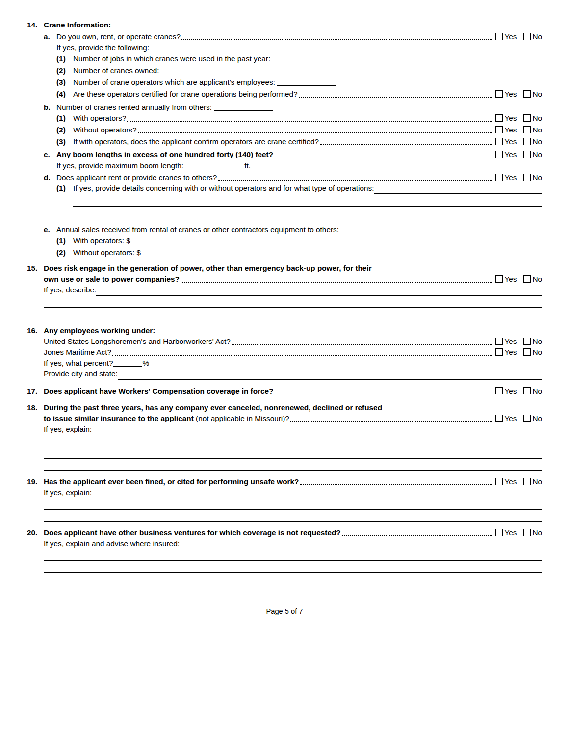14.
Crane Information:
a.
Do you own, rent, or operate cranes? Yes No
If yes, provide the following:
(1)
Number of jobs in which cranes were used in the past year:
(2)
Number of cranes owned:
(3)
Number of crane operators which are applicant's employees:
(4)
Are these operators certified for crane operations being performed? Yes No
b.
Number of cranes rented annually from others:
(1)
With operators? Yes No
(2)
Without operators? Yes No
(3)
If with operators, does the applicant confirm operators are crane certified? Yes No
c.
Any boom lengths in excess of one hundred forty (140) feet? Yes No
If yes, provide maximum boom length: ft.
d.
Does applicant rent or provide cranes to others? Yes No
(1)
If yes, provide details concerning with or without operators and for what type of operations:
e.
Annual sales received from rental of cranes or other contractors equipment to others:
(1)
With operators: $
(2)
Without operators: $
15.
Does risk engage in the generation of power, other than emergency back-up power, for their
own use or sale to power companies? Yes No
If yes, describe:
16.
Any employees working under:
United States Longshoremen's and Harborworkers' Act? Yes No
Jones Maritime Act? Yes No
If yes, what percent? %
Provide city and state:
17.
Does applicant have Workers' Compensation coverage in force? Yes No
18.
During the past three years, has any company ever canceled, nonrenewed, declined or refused
to issue similar insurance to the applicant (not applicable in Missouri)? Yes No
If yes, explain:
19.
Has the applicant ever been fined, or cited for performing unsafe work? Yes No
If yes, explain:
20.
Does applicant have other business ventures for which coverage is not requested? Yes No
If yes, explain and advise where insured:
Page 5 of 7